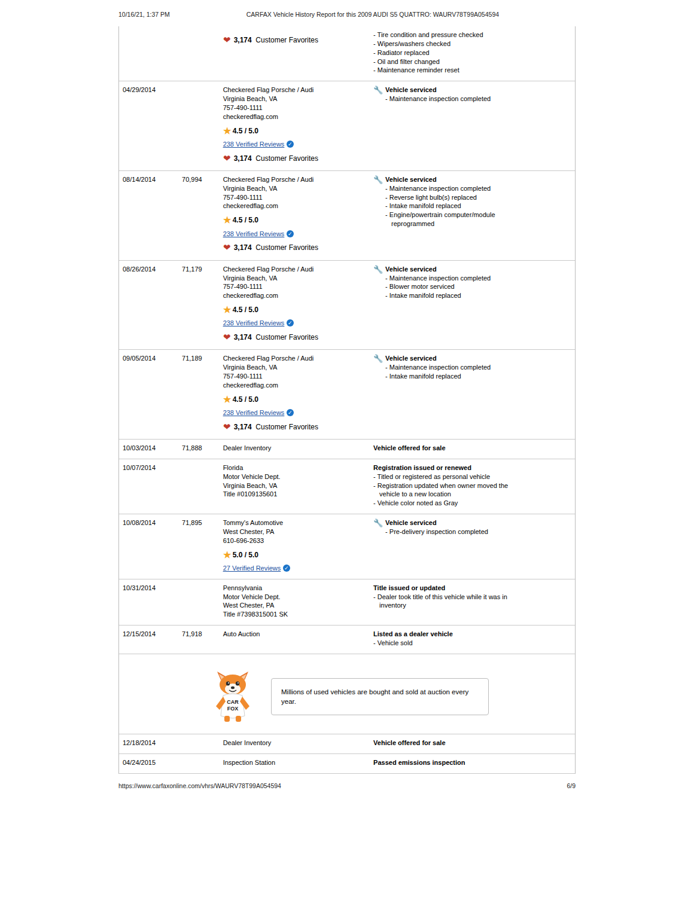10/16/21, 1:37 PM
CARFAX Vehicle History Report for this 2009 AUDI S5 QUATTRO: WAURV78T99A054594
| | | ❤ 3,174 Customer Favorites | Tire condition and pressure checked Wipers/washers checked Radiator replaced Oil and filter changed Maintenance reminder reset |
| 04/29/2014 | | Checkered Flag Porsche / Audi Virginia Beach, VA 757-490-1111 checkeredflag.com ★ 4.5 / 5.0 238 Verified Reviews ✓ ❤ 3,174 Customer Favorites | 🔧 Vehicle serviced Maintenance inspection completed |
| 08/14/2014 | 70,994 | Checkered Flag Porsche / Audi Virginia Beach, VA 757-490-1111 checkeredflag.com ★ 4.5 / 5.0 238 Verified Reviews ✓ ❤ 3,174 Customer Favorites | 🔧 Vehicle serviced Maintenance inspection completed Reverse light bulb(s) replaced Intake manifold replaced Engine/powertrain computer/module reprogrammed |
| 08/26/2014 | 71,179 | Checkered Flag Porsche / Audi Virginia Beach, VA 757-490-1111 checkeredflag.com ★ 4.5 / 5.0 238 Verified Reviews ✓ ❤ 3,174 Customer Favorites | 🔧 Vehicle serviced Maintenance inspection completed Blower motor serviced Intake manifold replaced |
| 09/05/2014 | 71,189 | Checkered Flag Porsche / Audi Virginia Beach, VA 757-490-1111 checkeredflag.com ★ 4.5 / 5.0 238 Verified Reviews ✓ ❤ 3,174 Customer Favorites | 🔧 Vehicle serviced Maintenance inspection completed Intake manifold replaced |
| 10/03/2014 | 71,888 | Dealer Inventory | Vehicle offered for sale |
| 10/07/2014 | | Florida Motor Vehicle Dept. Virginia Beach, VA Title #0109135601 | Registration issued or renewed Titled or registered as personal vehicle Registration updated when owner moved the vehicle to a new location Vehicle color noted as Gray |
| 10/08/2014 | 71,895 | Tommy's Automotive West Chester, PA 610-696-2633 ★ 5.0 / 5.0 27 Verified Reviews ✓ | 🔧 Vehicle serviced Pre-delivery inspection completed |
| 10/31/2014 | | Pennsylvania Motor Vehicle Dept. West Chester, PA Title #7398315001 SK | Title issued or updated Dealer took title of this vehicle while it was in inventory |
| 12/15/2014 | 71,918 | Auto Auction | Listed as a dealer vehicle Vehicle sold |
| CAR FOX Millions of used vehicles are bought and sold at auction every year. |
| 12/18/2014 | | Dealer Inventory | Vehicle offered for sale |
| 04/24/2015 | | Inspection Station | Passed emissions inspection |
https://www.carfaxonline.com/vhrs/WAURV78T99A054594
6/9